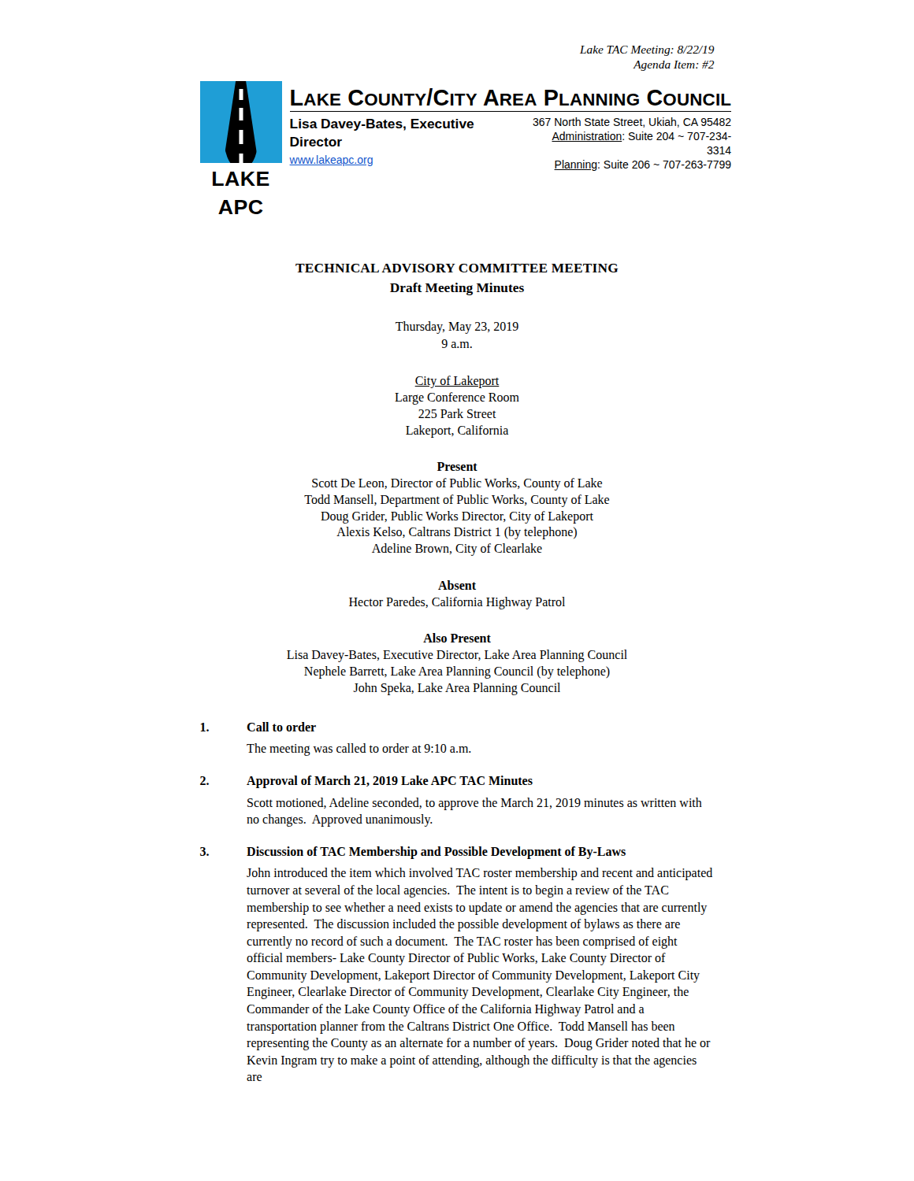Lake TAC Meeting: 8/22/19
Agenda Item: #2
LAKE APC
LAKE COUNTY/CITY AREA PLANNING COUNCIL
Lisa Davey-Bates, Executive Director www.lakeapc.org
367 North State Street, Ukiah, CA 95482
Administration: Suite 204 ~ 707-234-3314
Planning: Suite 206 ~ 707-263-7799
TECHNICAL ADVISORY COMMITTEE MEETING
Draft Meeting Minutes
Thursday, May 23, 2019
9 a.m.
City of Lakeport
Large Conference Room
225 Park Street
Lakeport, California
Present
Scott De Leon, Director of Public Works, County of Lake
Todd Mansell, Department of Public Works, County of Lake
Doug Grider, Public Works Director, City of Lakeport
Alexis Kelso, Caltrans District 1 (by telephone)
Adeline Brown, City of Clearlake
Absent
Hector Paredes, California Highway Patrol
Also Present
Lisa Davey-Bates, Executive Director, Lake Area Planning Council
Nephele Barrett, Lake Area Planning Council (by telephone)
John Speka, Lake Area Planning Council
1.
Call to order
The meeting was called to order at 9:10 a.m.
2.
Approval of March 21, 2019 Lake APC TAC Minutes
Scott motioned, Adeline seconded, to approve the March 21, 2019 minutes as written with no changes. Approved unanimously.
3.
Discussion of TAC Membership and Possible Development of By-Laws
John introduced the item which involved TAC roster membership and recent and anticipated turnover at several of the local agencies. The intent is to begin a review of the TAC membership to see whether a need exists to update or amend the agencies that are currently represented. The discussion included the possible development of bylaws as there are currently no record of such a document. The TAC roster has been comprised of eight official members- Lake County Director of Public Works, Lake County Director of Community Development, Lakeport Director of Community Development, Lakeport City Engineer, Clearlake Director of Community Development, Clearlake City Engineer, the Commander of the Lake County Office of the California Highway Patrol and a transportation planner from the Caltrans District One Office. Todd Mansell has been representing the County as an alternate for a number of years. Doug Grider noted that he or Kevin Ingram try to make a point of attending, although the difficulty is that the agencies are